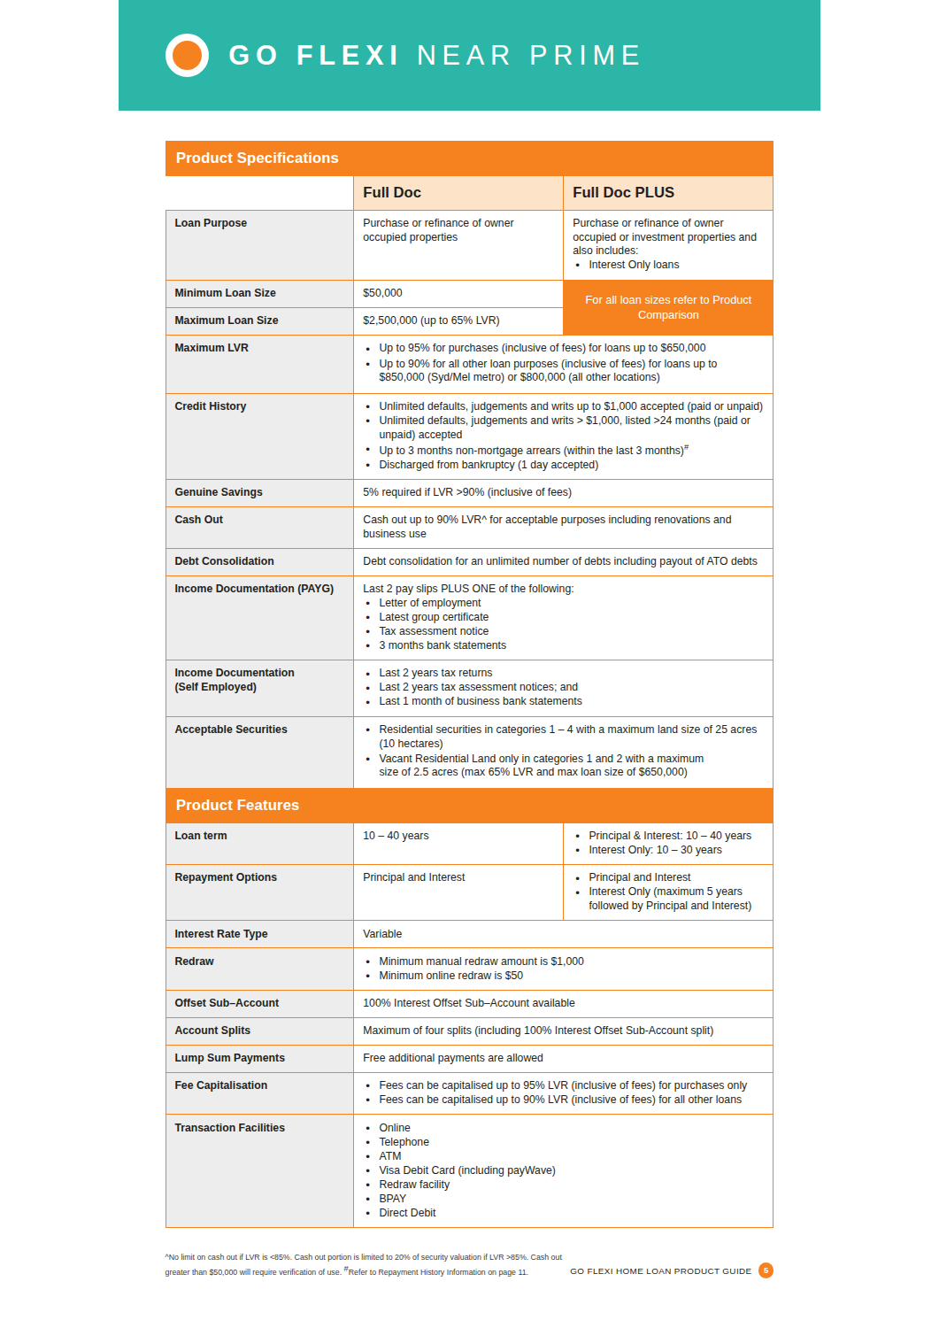GO FLEXI NEAR PRIME
| Product Specifications |
| | Full Doc | Full Doc PLUS |
| Loan Purpose | Purchase or refinance of owner occupied properties | Purchase or refinance of owner occupied or investment properties and also includes: Interest Only loans |
| Minimum Loan Size | $50,000 | For all loan sizes refer to Product Comparison |
| Maximum Loan Size | $2,500,000 (up to 65% LVR) |
| Maximum LVR | Up to 95% for purchases (inclusive of fees) for loans up to $650,000 Up to 90% for all other loan purposes (inclusive of fees) for loans up to $850,000 (Syd/Mel metro) or $800,000 (all other locations) |
| Credit History | Unlimited defaults, judgements and writs up to $1,000 accepted (paid or unpaid) Unlimited defaults, judgements and writs > $1,000, listed >24 months (paid or unpaid) accepted Up to 3 months non-mortgage arrears (within the last 3 months) # Discharged from bankruptcy (1 day accepted) |
| Genuine Savings | 5% required if LVR >90% (inclusive of fees) |
| Cash Out | Cash out up to 90% LVR^ for acceptable purposes including renovations and business use |
| Debt Consolidation | Debt consolidation for an unlimited number of debts including payout of ATO debts |
| Income Documentation (PAYG) | Last 2 pay slips PLUS ONE of the following: Letter of employment Latest group certificate Tax assessment notice 3 months bank statements |
| Income Documentation (Self Employed) | Last 2 years tax returns Last 2 years tax assessment notices; and Last 1 month of business bank statements |
| Acceptable Securities | Residential securities in categories 1 – 4 with a maximum land size of 25 acres (10 hectares) Vacant Residential Land only in categories 1 and 2 with a maximum size of 2.5 acres (max 65% LVR and max loan size of $650,000) |
| Product Features |
| Loan term | 10 – 40 years | Principal & Interest: 10 – 40 years Interest Only: 10 – 30 years |
| Repayment Options | Principal and Interest | Principal and Interest Interest Only (maximum 5 years followed by Principal and Interest) |
| Interest Rate Type | Variable |
| Redraw | Minimum manual redraw amount is $1,000 Minimum online redraw is $50 |
| Offset Sub–Account | 100% Interest Offset Sub–Account available |
| Account Splits | Maximum of four splits (including 100% Interest Offset Sub-Account split) |
| Lump Sum Payments | Free additional payments are allowed |
| Fee Capitalisation | Fees can be capitalised up to 95% LVR (inclusive of fees) for purchases only Fees can be capitalised up to 90% LVR (inclusive of fees) for all other loans |
| Transaction Facilities | Online Telephone ATM Visa Debit Card (including payWave) Redraw facility BPAY Direct Debit |
^No limit on cash out if LVR is <85%. Cash out portion is limited to 20% of security valuation if LVR >85%. Cash out greater than $50,000 will require verification of use. #Refer to Repayment History Information on page 11.
GO FLEXI HOME LOAN PRODUCT GUIDE 5